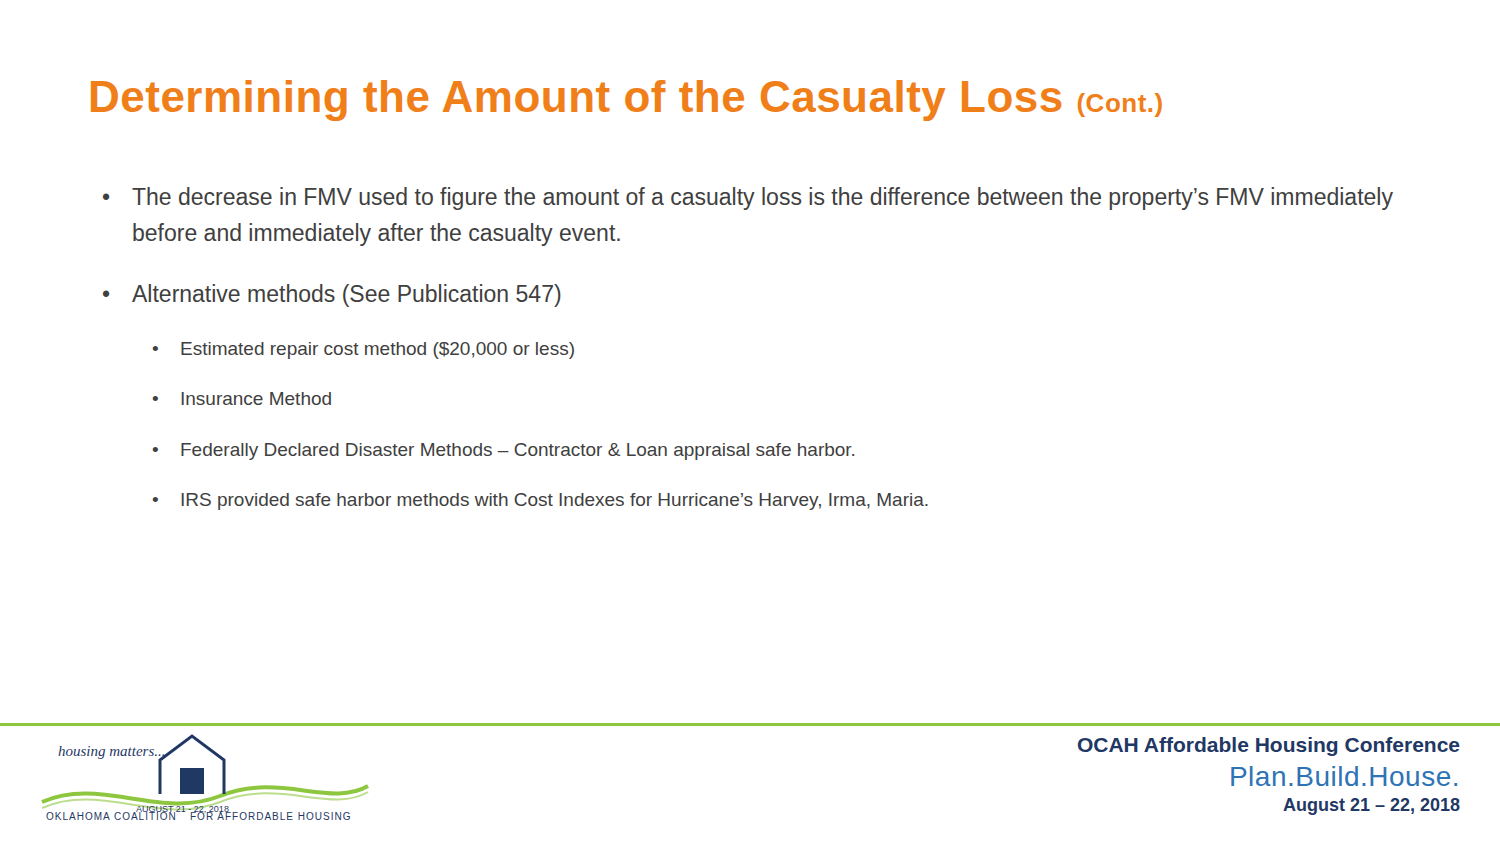Determining the Amount of the Casualty Loss (Cont.)
The decrease in FMV used to figure the amount of a casualty loss is the difference between the property’s FMV immediately before and immediately after the casualty event.
Alternative methods (See Publication 547)
Estimated repair cost method ($20,000 or less)
Insurance Method
Federally Declared Disaster Methods – Contractor & Loan appraisal safe harbor.
IRS provided safe harbor methods with Cost Indexes for Hurricane’s Harvey, Irma, Maria.
housing matters... OKLAHOMA COALITION FOR AFFORDABLE HOUSING AUGUST 21 - 22, 2018
OCAH Affordable Housing Conference
Plan.Build.House.
August 21 – 22, 2018